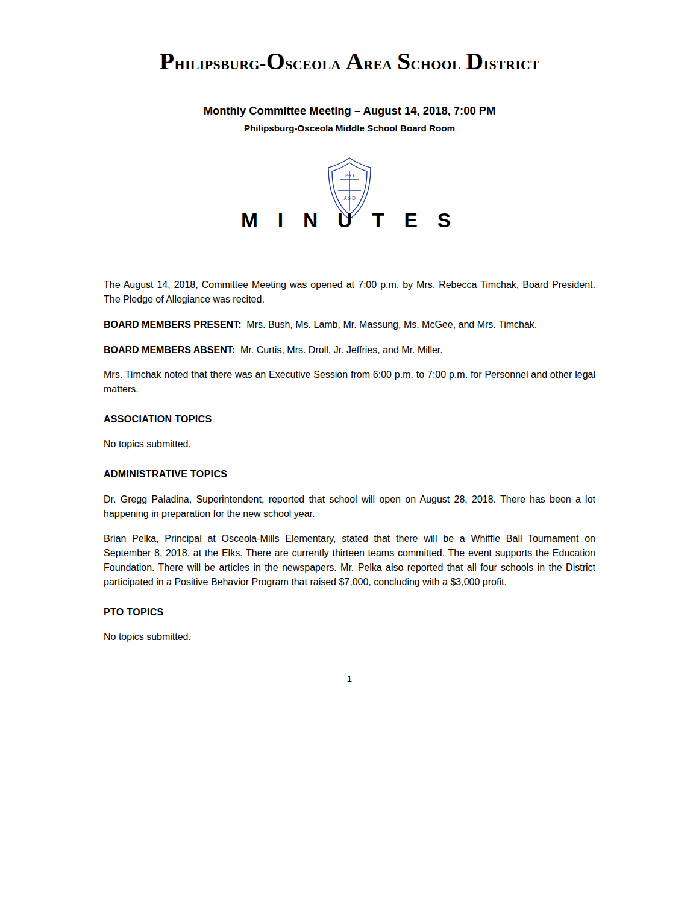Philipsburg-Osceola Area School District
Monthly Committee Meeting – August 14, 2018, 7:00 PM
Philipsburg-Osceola Middle School Board Room
P-O A S D M I N U T E S
The August 14, 2018, Committee Meeting was opened at 7:00 p.m. by Mrs. Rebecca Timchak, Board President. The Pledge of Allegiance was recited.
BOARD MEMBERS PRESENT: Mrs. Bush, Ms. Lamb, Mr. Massung, Ms. McGee, and Mrs. Timchak.
BOARD MEMBERS ABSENT: Mr. Curtis, Mrs. Droll, Jr. Jeffries, and Mr. Miller.
Mrs. Timchak noted that there was an Executive Session from 6:00 p.m. to 7:00 p.m. for Personnel and other legal matters.
Association Topics
No topics submitted.
Administrative Topics
Dr. Gregg Paladina, Superintendent, reported that school will open on August 28, 2018. There has been a lot happening in preparation for the new school year.
Brian Pelka, Principal at Osceola-Mills Elementary, stated that there will be a Whiffle Ball Tournament on September 8, 2018, at the Elks. There are currently thirteen teams committed. The event supports the Education Foundation. There will be articles in the newspapers. Mr. Pelka also reported that all four schools in the District participated in a Positive Behavior Program that raised $7,000, concluding with a $3,000 profit.
PTO Topics
No topics submitted.
1